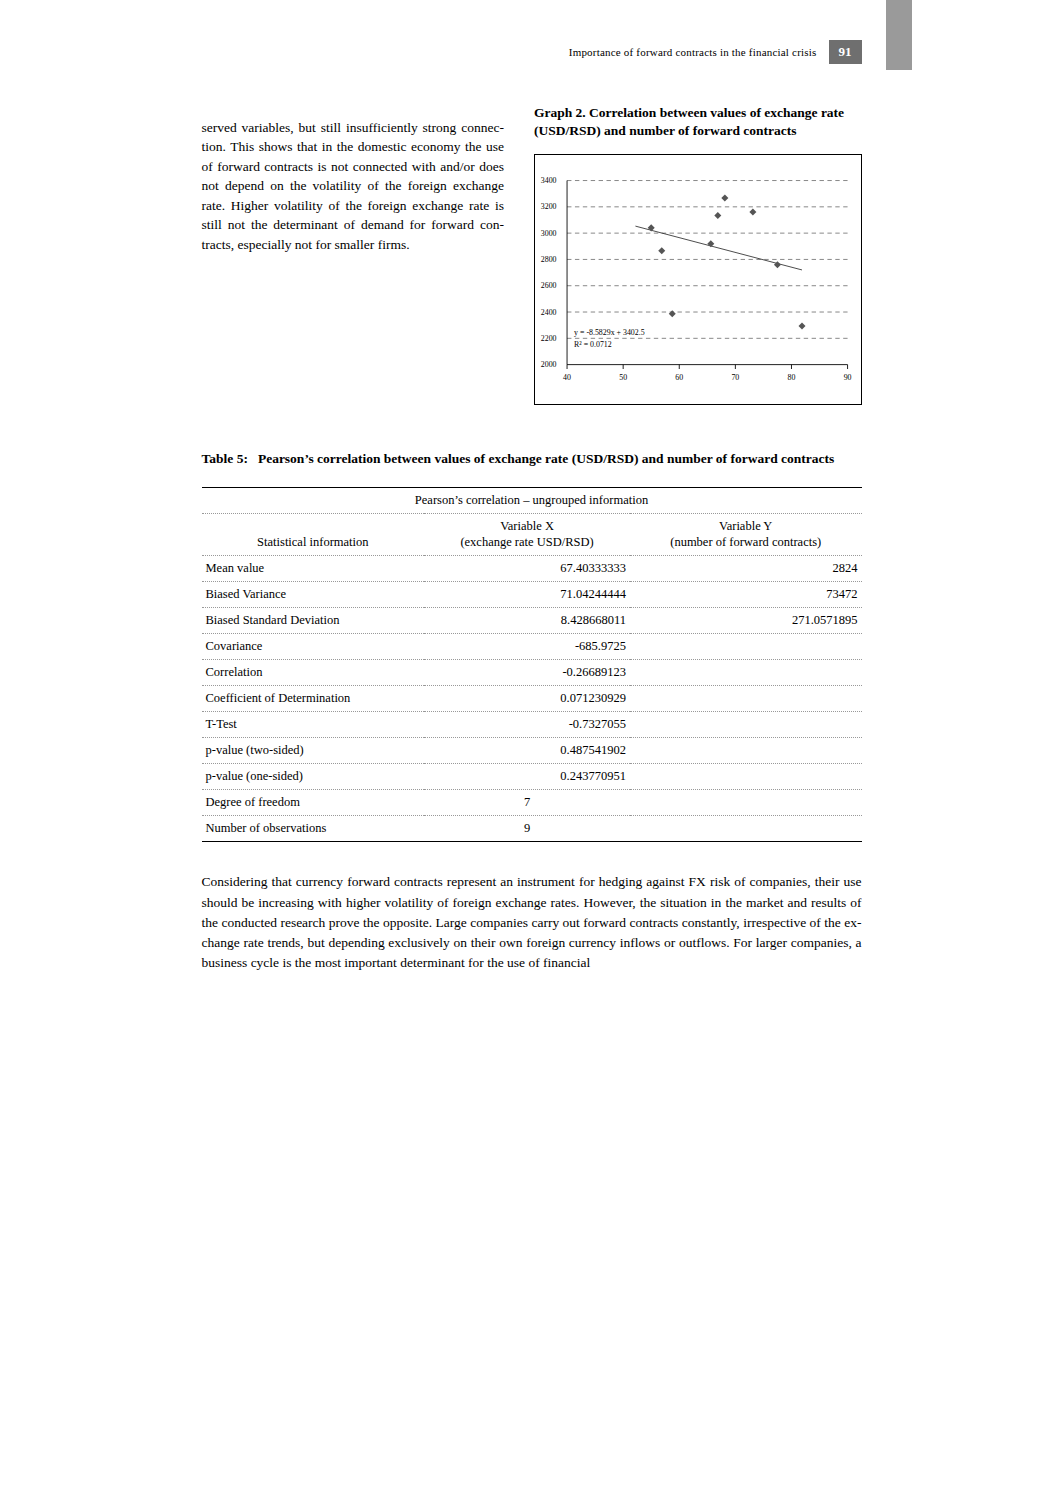Importance of forward contracts in the financial crisis 91
served variables, but still insufficiently strong connection. This shows that in the domestic economy the use of forward contracts is not connected with and/or does not depend on the volatility of the foreign exchange rate. Higher volatility of the foreign exchange rate is still not the determinant of demand for forward contracts, especially not for smaller firms.
Graph 2. Correlation between values of exchange rate (USD/RSD) and number of forward contracts
3400 3200 3000 2800 2600 2400 2200 2000 40 50 60 70 80 90 y = -8.5829x + 3402.5 R² = 0.0712
Table 5: Pearson’s correlation between values of exchange rate (USD/RSD) and number of forward contracts
| Pearson’s correlation – ungrouped information |
| --- |
| Statistical information | Variable X (exchange rate USD/RSD) | Variable Y (number of forward contracts) |
| Mean value | 67.40333333 | 2824 |
| Biased Variance | 71.04244444 | 73472 |
| Biased Standard Deviation | 8.428668011 | 271.0571895 |
| Covariance | -685.9725 | |
| Correlation | -0.26689123 | |
| Coefficient of Determination | 0.071230929 | |
| T-Test | -0.7327055 | |
| p-value (two-sided) | 0.487541902 | |
| p-value (one-sided) | 0.243770951 | |
| Degree of freedom | 7 | |
| Number of observations | 9 | |
Considering that currency forward contracts represent an instrument for hedging against FX risk of companies, their use should be increasing with higher volatility of foreign exchange rates. However, the situation in the market and results of the conducted research prove the opposite. Large companies carry out forward contracts constantly, irrespective of the exchange rate trends, but depending exclusively on their own foreign currency inflows or outflows. For larger companies, a business cycle is the most important determinant for the use of financial